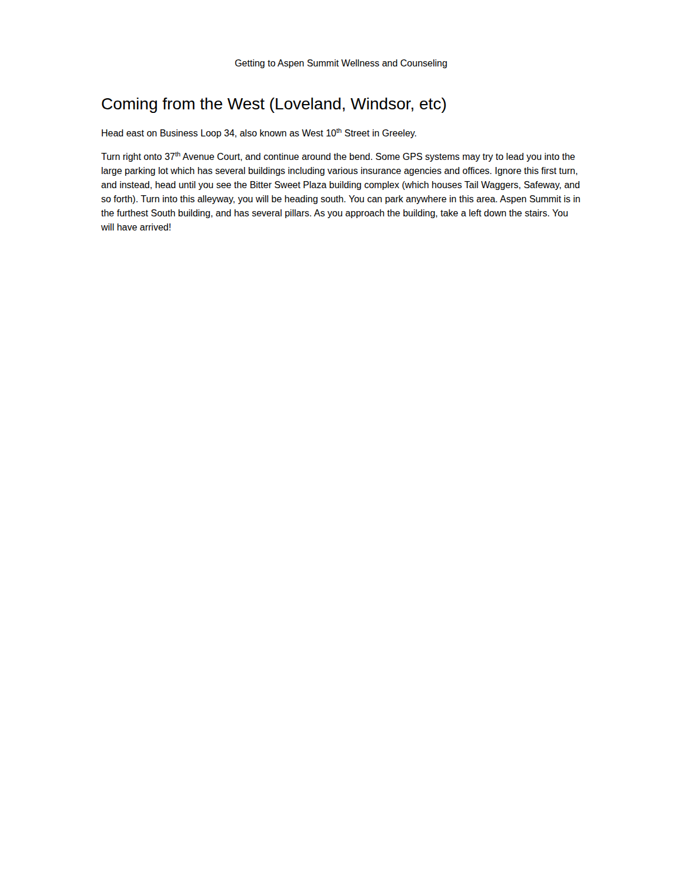Getting to Aspen Summit Wellness and Counseling
Coming from the West (Loveland, Windsor, etc)
Head east on Business Loop 34, also known as West 10th Street in Greeley.
Turn right onto 37th Avenue Court, and continue around the bend. Some GPS systems may try to lead you into the large parking lot which has several buildings including various insurance agencies and offices. Ignore this first turn, and instead, head until you see the Bitter Sweet Plaza building complex (which houses Tail Waggers, Safeway, and so forth). Turn into this alleyway, you will be heading south. You can park anywhere in this area. Aspen Summit is in the furthest South building, and has several pillars. As you approach the building, take a left down the stairs. You will have arrived!